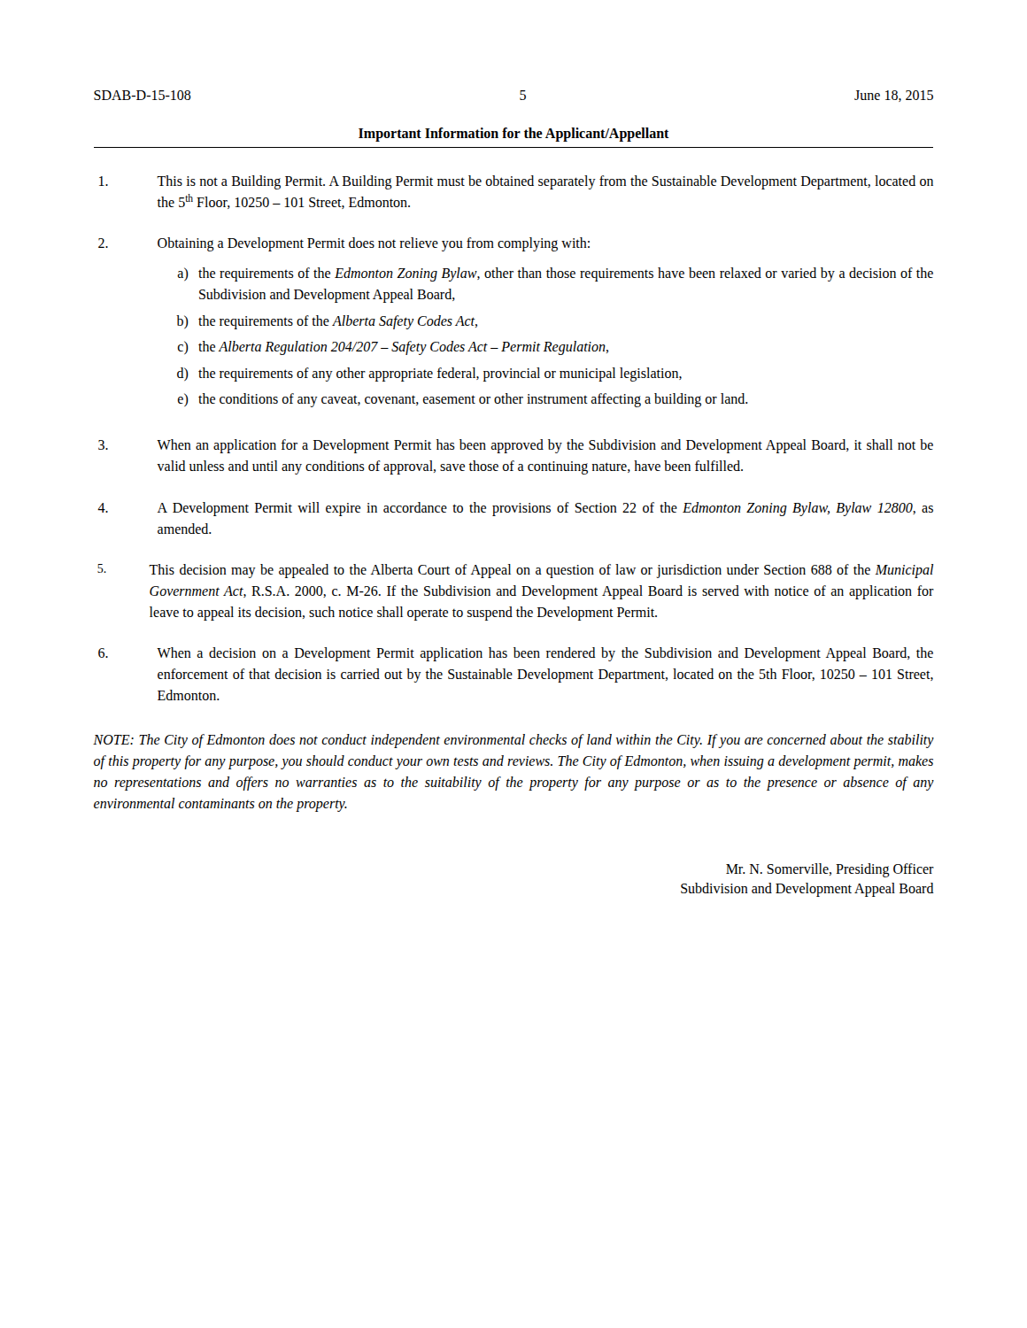SDAB-D-15-108 5 June 18, 2015
Important Information for the Applicant/Appellant
1. This is not a Building Permit. A Building Permit must be obtained separately from the Sustainable Development Department, located on the 5th Floor, 10250 – 101 Street, Edmonton.
2. Obtaining a Development Permit does not relieve you from complying with:
a) the requirements of the Edmonton Zoning Bylaw, other than those requirements have been relaxed or varied by a decision of the Subdivision and Development Appeal Board,
b) the requirements of the Alberta Safety Codes Act,
c) the Alberta Regulation 204/207 – Safety Codes Act – Permit Regulation,
d) the requirements of any other appropriate federal, provincial or municipal legislation,
e) the conditions of any caveat, covenant, easement or other instrument affecting a building or land.
3. When an application for a Development Permit has been approved by the Subdivision and Development Appeal Board, it shall not be valid unless and until any conditions of approval, save those of a continuing nature, have been fulfilled.
4. A Development Permit will expire in accordance to the provisions of Section 22 of the Edmonton Zoning Bylaw, Bylaw 12800, as amended.
5. This decision may be appealed to the Alberta Court of Appeal on a question of law or jurisdiction under Section 688 of the Municipal Government Act, R.S.A. 2000, c. M-26. If the Subdivision and Development Appeal Board is served with notice of an application for leave to appeal its decision, such notice shall operate to suspend the Development Permit.
6. When a decision on a Development Permit application has been rendered by the Subdivision and Development Appeal Board, the enforcement of that decision is carried out by the Sustainable Development Department, located on the 5th Floor, 10250 – 101 Street, Edmonton.
NOTE: The City of Edmonton does not conduct independent environmental checks of land within the City. If you are concerned about the stability of this property for any purpose, you should conduct your own tests and reviews. The City of Edmonton, when issuing a development permit, makes no representations and offers no warranties as to the suitability of the property for any purpose or as to the presence or absence of any environmental contaminants on the property.
Mr. N. Somerville, Presiding Officer
Subdivision and Development Appeal Board